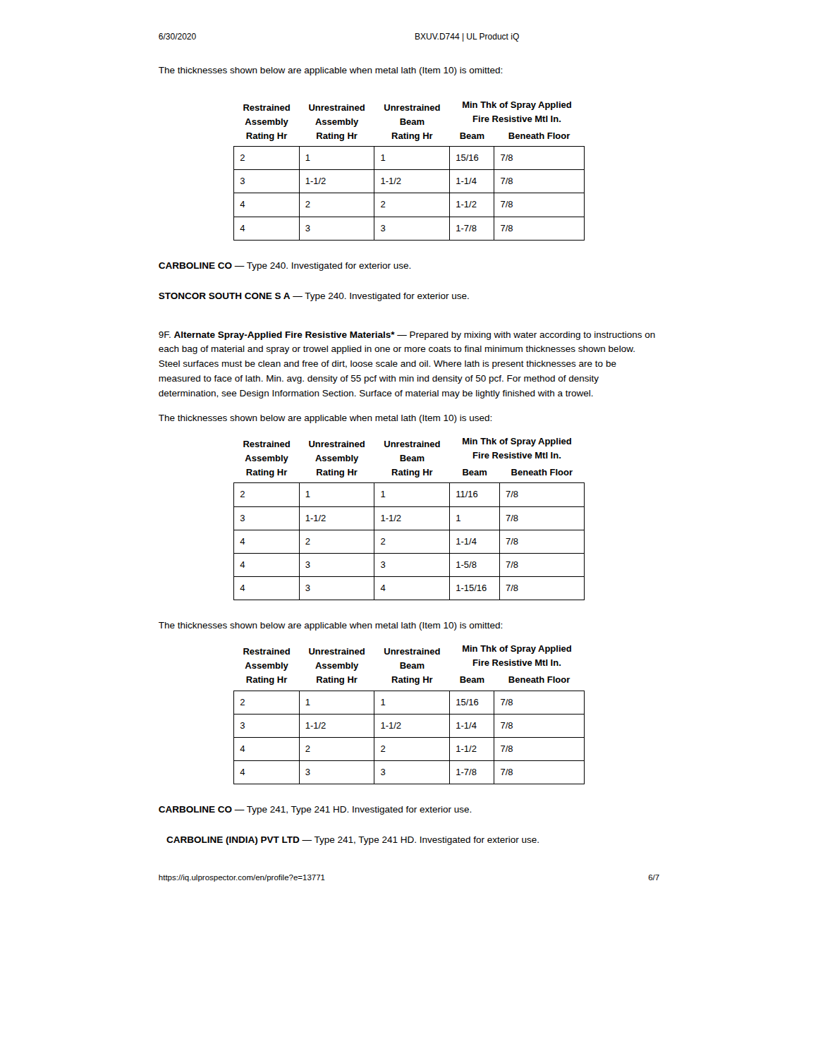6/30/2020
BXUV.D744 | UL Product iQ
The thicknesses shown below are applicable when metal lath (Item 10) is omitted:
| Restrained Assembly Rating Hr | Unrestrained Assembly Rating Hr | Unrestrained Beam Rating Hr | Min Thk of Spray Applied Fire Resistive Mtl In. |
| --- | --- | --- | --- |
| Beam | Beneath Floor |
| 2 | 1 | 1 | 15/16 | 7/8 |
| 3 | 1-1/2 | 1-1/2 | 1-1/4 | 7/8 |
| 4 | 2 | 2 | 1-1/2 | 7/8 |
| 4 | 3 | 3 | 1-7/8 | 7/8 |
CARBOLINE CO — Type 240. Investigated for exterior use.
STONCOR SOUTH CONE S A — Type 240. Investigated for exterior use.
9F. Alternate Spray-Applied Fire Resistive Materials* — Prepared by mixing with water according to instructions on each bag of material and spray or trowel applied in one or more coats to final minimum thicknesses shown below. Steel surfaces must be clean and free of dirt, loose scale and oil. Where lath is present thicknesses are to be measured to face of lath. Min. avg. density of 55 pcf with min ind density of 50 pcf. For method of density determination, see Design Information Section. Surface of material may be lightly finished with a trowel.
The thicknesses shown below are applicable when metal lath (Item 10) is used:
| Restrained Assembly Rating Hr | Unrestrained Assembly Rating Hr | Unrestrained Beam Rating Hr | Min Thk of Spray Applied Fire Resistive Mtl In. |
| --- | --- | --- | --- |
| Beam | Beneath Floor |
| 2 | 1 | 1 | 11/16 | 7/8 |
| 3 | 1-1/2 | 1-1/2 | 1 | 7/8 |
| 4 | 2 | 2 | 1-1/4 | 7/8 |
| 4 | 3 | 3 | 1-5/8 | 7/8 |
| 4 | 3 | 4 | 1-15/16 | 7/8 |
The thicknesses shown below are applicable when metal lath (Item 10) is omitted:
| Restrained Assembly Rating Hr | Unrestrained Assembly Rating Hr | Unrestrained Beam Rating Hr | Min Thk of Spray Applied Fire Resistive Mtl In. |
| --- | --- | --- | --- |
| Beam | Beneath Floor |
| 2 | 1 | 1 | 15/16 | 7/8 |
| 3 | 1-1/2 | 1-1/2 | 1-1/4 | 7/8 |
| 4 | 2 | 2 | 1-1/2 | 7/8 |
| 4 | 3 | 3 | 1-7/8 | 7/8 |
CARBOLINE CO — Type 241, Type 241 HD. Investigated for exterior use.
CARBOLINE (INDIA) PVT LTD — Type 241, Type 241 HD. Investigated for exterior use.
https://iq.ulprospector.com/en/profile?e=13771
6/7